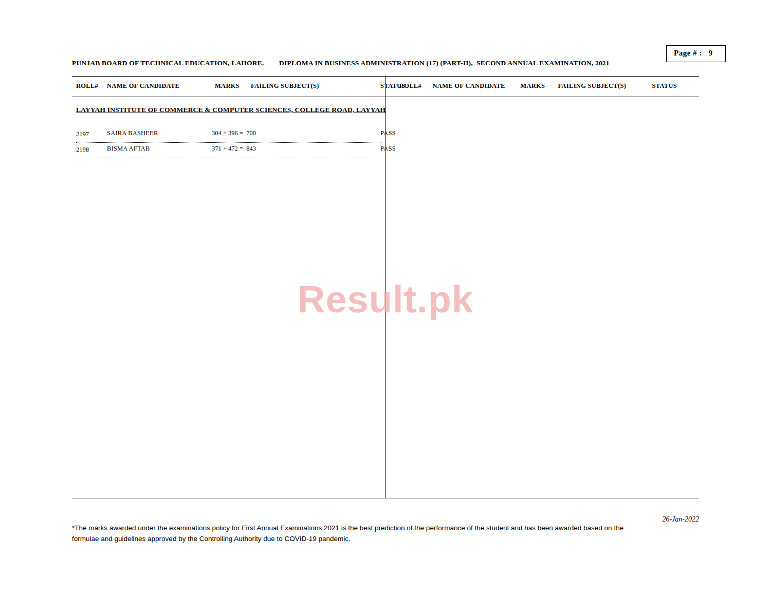Page # : 9
PUNJAB BOARD OF TECHNICAL EDUCATION, LAHORE. DIPLOMA IN BUSINESS ADMINISTRATION (17) (PART-II), SECOND ANNUAL EXAMINATION, 2021
ROLL#
NAME OF CANDIDATE
MARKS
FAILING SUBJECT(S)
STATUS
ROLL#
NAME OF CANDIDATE
MARKS
FAILING SUBJECT(S)
STATUS
LAYYAH INSTITUTE OF COMMERCE & COMPUTER SCIENCES, COLLEGE ROAD, LAYYAH
2197 SAIRA BASHEER 304 + 396 = 700 PASS
2198 BISMA AFTAB 371 + 472 = 843 PASS
Result.pk
26-Jan-2022
*The marks awarded under the examinations policy for First Annual Examinations 2021 is the best prediction of the performance of the student and has been awarded based on the formulae and guidelines approved by the Controlling Authority due to COVID-19 pandemic.